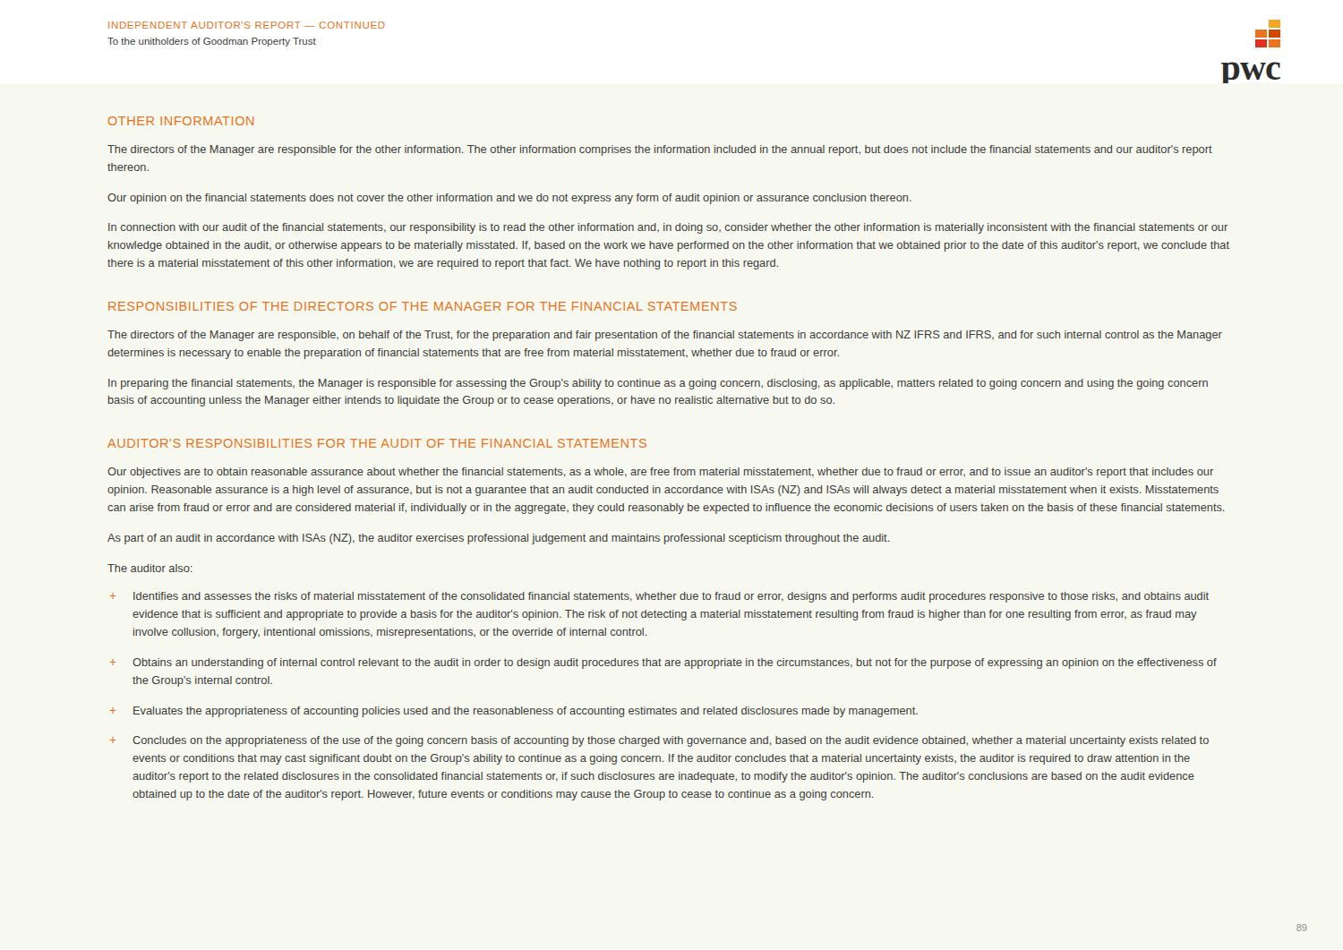Independent Auditor's Report — Continued
To the unitholders of Goodman Property Trust
pwc
Other Information
The directors of the Manager are responsible for the other information. The other information comprises the information included in the annual report, but does not include the financial statements and our auditor's report thereon.
Our opinion on the financial statements does not cover the other information and we do not express any form of audit opinion or assurance conclusion thereon.
In connection with our audit of the financial statements, our responsibility is to read the other information and, in doing so, consider whether the other information is materially inconsistent with the financial statements or our knowledge obtained in the audit, or otherwise appears to be materially misstated. If, based on the work we have performed on the other information that we obtained prior to the date of this auditor's report, we conclude that there is a material misstatement of this other information, we are required to report that fact. We have nothing to report in this regard.
Responsibilities of the Directors of the Manager for the Financial Statements
The directors of the Manager are responsible, on behalf of the Trust, for the preparation and fair presentation of the financial statements in accordance with NZ IFRS and IFRS, and for such internal control as the Manager determines is necessary to enable the preparation of financial statements that are free from material misstatement, whether due to fraud or error.
In preparing the financial statements, the Manager is responsible for assessing the Group's ability to continue as a going concern, disclosing, as applicable, matters related to going concern and using the going concern basis of accounting unless the Manager either intends to liquidate the Group or to cease operations, or have no realistic alternative but to do so.
Auditor's Responsibilities for the Audit of the Financial Statements
Our objectives are to obtain reasonable assurance about whether the financial statements, as a whole, are free from material misstatement, whether due to fraud or error, and to issue an auditor's report that includes our opinion. Reasonable assurance is a high level of assurance, but is not a guarantee that an audit conducted in accordance with ISAs (NZ) and ISAs will always detect a material misstatement when it exists. Misstatements can arise from fraud or error and are considered material if, individually or in the aggregate, they could reasonably be expected to influence the economic decisions of users taken on the basis of these financial statements.
As part of an audit in accordance with ISAs (NZ), the auditor exercises professional judgement and maintains professional scepticism throughout the audit.
The auditor also:
Identifies and assesses the risks of material misstatement of the consolidated financial statements, whether due to fraud or error, designs and performs audit procedures responsive to those risks, and obtains audit evidence that is sufficient and appropriate to provide a basis for the auditor's opinion. The risk of not detecting a material misstatement resulting from fraud is higher than for one resulting from error, as fraud may involve collusion, forgery, intentional omissions, misrepresentations, or the override of internal control.
Obtains an understanding of internal control relevant to the audit in order to design audit procedures that are appropriate in the circumstances, but not for the purpose of expressing an opinion on the effectiveness of the Group's internal control.
Evaluates the appropriateness of accounting policies used and the reasonableness of accounting estimates and related disclosures made by management.
Concludes on the appropriateness of the use of the going concern basis of accounting by those charged with governance and, based on the audit evidence obtained, whether a material uncertainty exists related to events or conditions that may cast significant doubt on the Group's ability to continue as a going concern. If the auditor concludes that a material uncertainty exists, the auditor is required to draw attention in the auditor's report to the related disclosures in the consolidated financial statements or, if such disclosures are inadequate, to modify the auditor's opinion. The auditor's conclusions are based on the audit evidence obtained up to the date of the auditor's report. However, future events or conditions may cause the Group to cease to continue as a going concern.
89